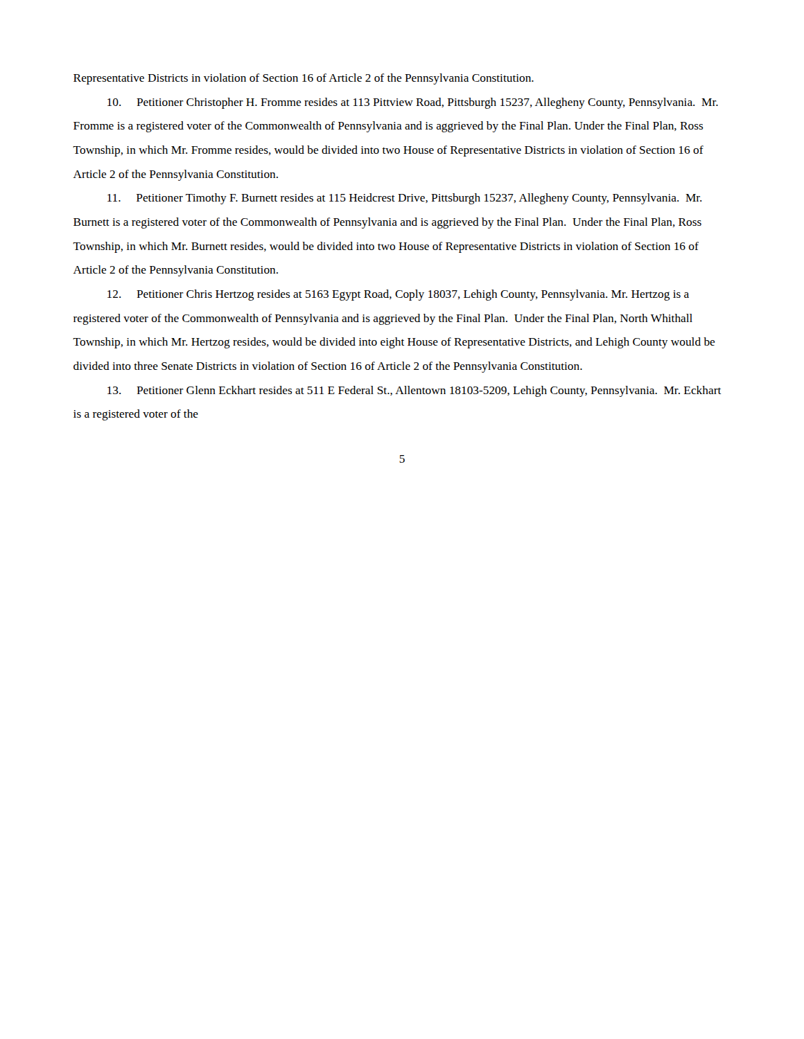Representative Districts in violation of Section 16 of Article 2 of the Pennsylvania Constitution.
10. Petitioner Christopher H. Fromme resides at 113 Pittview Road, Pittsburgh 15237, Allegheny County, Pennsylvania. Mr. Fromme is a registered voter of the Commonwealth of Pennsylvania and is aggrieved by the Final Plan. Under the Final Plan, Ross Township, in which Mr. Fromme resides, would be divided into two House of Representative Districts in violation of Section 16 of Article 2 of the Pennsylvania Constitution.
11. Petitioner Timothy F. Burnett resides at 115 Heidcrest Drive, Pittsburgh 15237, Allegheny County, Pennsylvania. Mr. Burnett is a registered voter of the Commonwealth of Pennsylvania and is aggrieved by the Final Plan. Under the Final Plan, Ross Township, in which Mr. Burnett resides, would be divided into two House of Representative Districts in violation of Section 16 of Article 2 of the Pennsylvania Constitution.
12. Petitioner Chris Hertzog resides at 5163 Egypt Road, Coply 18037, Lehigh County, Pennsylvania. Mr. Hertzog is a registered voter of the Commonwealth of Pennsylvania and is aggrieved by the Final Plan. Under the Final Plan, North Whithall Township, in which Mr. Hertzog resides, would be divided into eight House of Representative Districts, and Lehigh County would be divided into three Senate Districts in violation of Section 16 of Article 2 of the Pennsylvania Constitution.
13. Petitioner Glenn Eckhart resides at 511 E Federal St., Allentown 18103-5209, Lehigh County, Pennsylvania. Mr. Eckhart is a registered voter of the
5